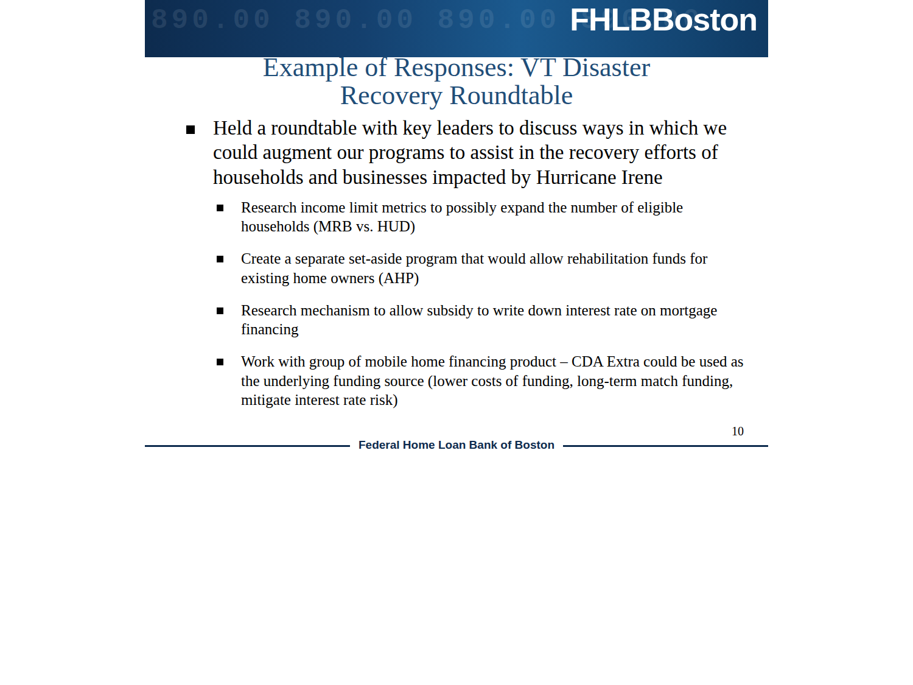FHLBBoston
Example of Responses: VT Disaster
Recovery Roundtable
Held a roundtable with key leaders to discuss ways in which we could augment our programs to assist in the recovery efforts of households and businesses impacted by Hurricane Irene
Research income limit metrics to possibly expand the number of eligible households (MRB vs. HUD)
Create a separate set-aside program that would allow rehabilitation funds for existing home owners (AHP)
Research mechanism to allow subsidy to write down interest rate on mortgage financing
Work with group of mobile home financing product – CDA Extra could be used as the underlying funding source (lower costs of funding, long-term match funding, mitigate interest rate risk)
10
Federal Home Loan Bank of Boston